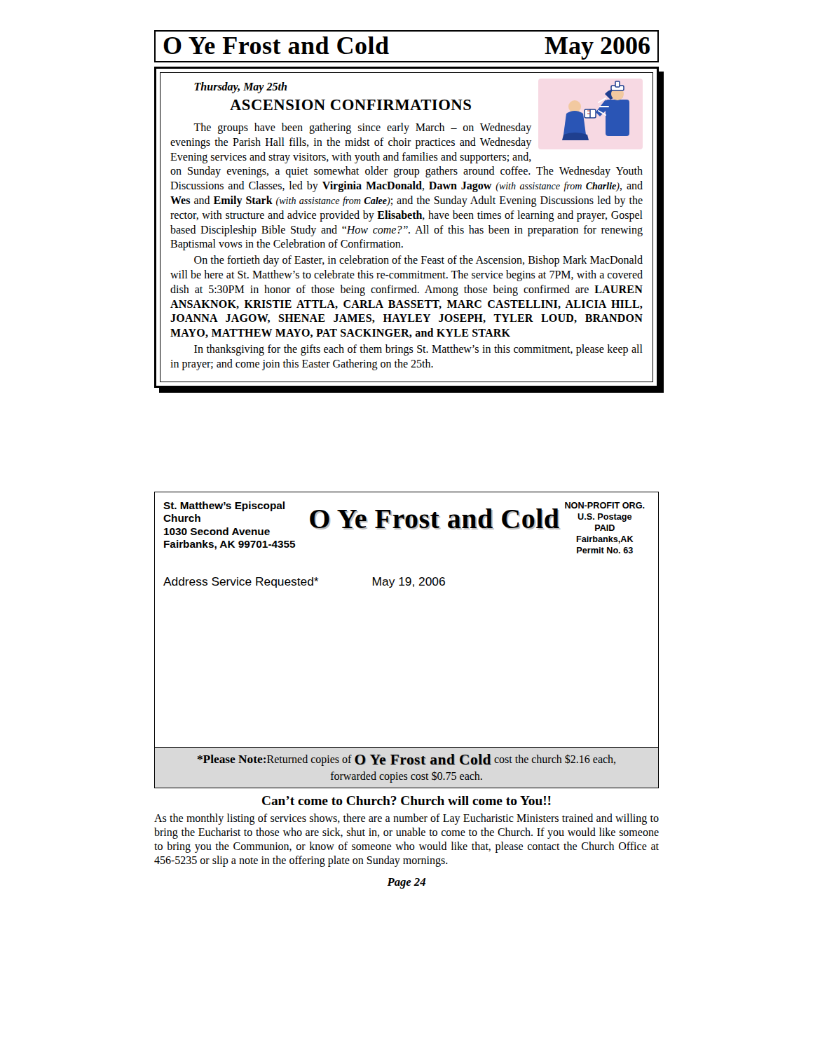O Ye Frost and Cold
May 2006
Thursday, May 25th
ASCENSION CONFIRMATIONS
The groups have been gathering since early March – on Wednesday evenings the Parish Hall fills, in the midst of choir practices and Wednesday Evening services and stray visitors, with youth and families and supporters; and, on Sunday evenings, a quiet somewhat older group gathers around coffee. The Wednesday Youth Discussions and Classes, led by Virginia MacDonald, Dawn Jagow (with assistance from Charlie), and Wes and Emily Stark (with assistance from Calee); and the Sunday Adult Evening Discussions led by the rector, with structure and advice provided by Elisabeth, have been times of learning and prayer, Gospel based Discipleship Bible Study and “How come?”. All of this has been in preparation for renewing Baptismal vows in the Celebration of Confirmation.
On the fortieth day of Easter, in celebration of the Feast of the Ascension, Bishop Mark MacDonald will be here at St. Matthew’s to celebrate this re-commitment. The service begins at 7PM, with a covered dish at 5:30PM in honor of those being confirmed. Among those being confirmed are LAUREN ANSAKNOK, KRISTIE ATTLA, CARLA BASSETT, MARC CASTELLINI, ALICIA HILL, JOANNA JAGOW, SHENAE JAMES, HAYLEY JOSEPH, TYLER LOUD, BRANDON MAYO, MATTHEW MAYO, PAT SACKINGER, and KYLE STARK
In thanksgiving for the gifts each of them brings St. Matthew’s in this commitment, please keep all in prayer; and come join this Easter Gathering on the 25th.
St. Matthew’s Episcopal Church
1030 Second Avenue
Fairbanks, AK 99701-4355
O Ye Frost and Cold
NON-PROFIT ORG.
U.S. Postage
PAID
Fairbanks,AK
Permit No. 63
Address Service Requested*
May 19, 2006
*Please Note: Returned copies of O Ye Frost and Cold cost the church $2.16 each,
forwarded copies cost $0.75 each.
Can’t come to Church? Church will come to You!!
As the monthly listing of services shows, there are a number of Lay Eucharistic Ministers trained and willing to bring the Eucharist to those who are sick, shut in, or unable to come to the Church. If you would like someone to bring you the Communion, or know of someone who would like that, please contact the Church Office at 456-5235 or slip a note in the offering plate on Sunday mornings.
Page 24